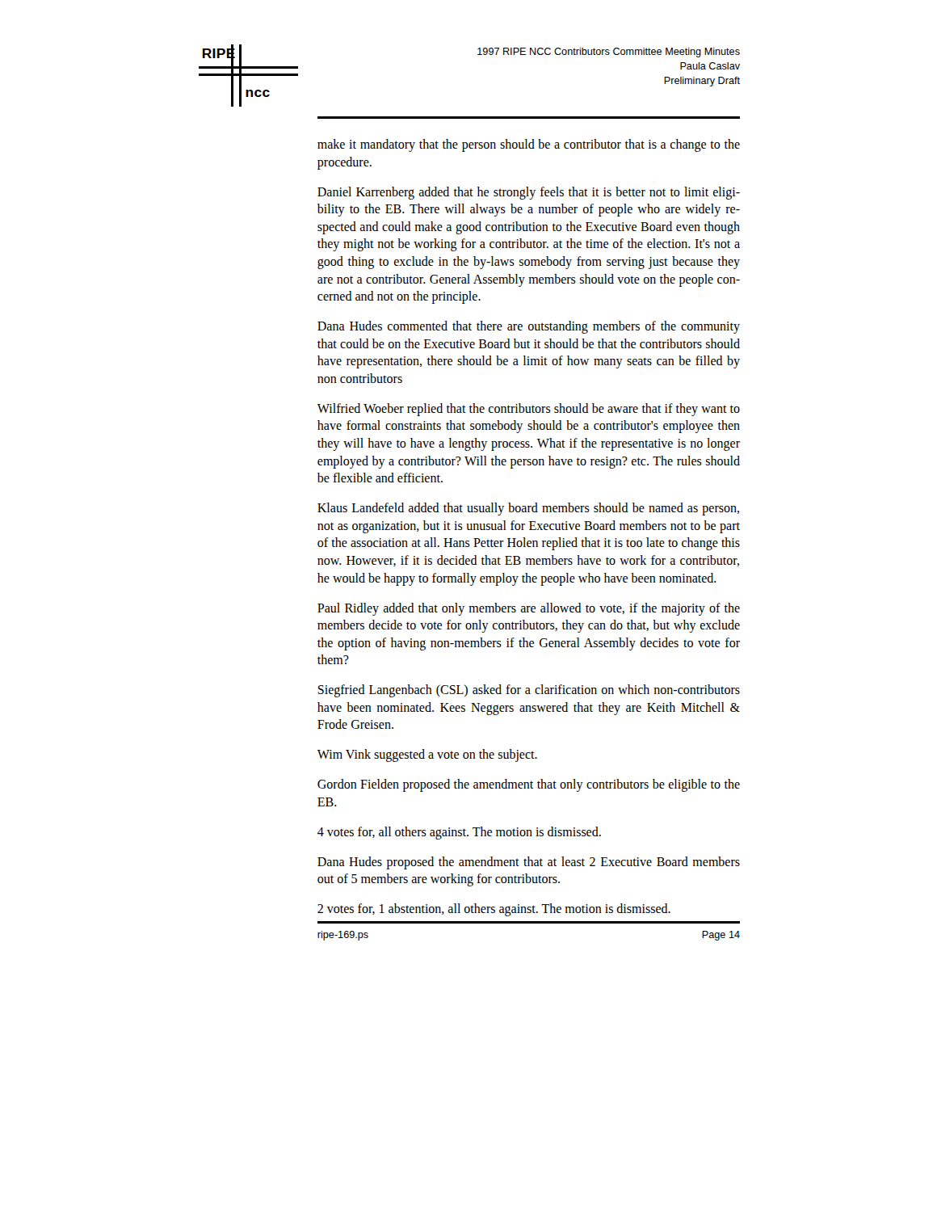RIPE ncc
1997 RIPE NCC Contributors Committee Meeting Minutes
Paula Caslav
Preliminary Draft
make it mandatory that the person should be a contributor that is a change to the procedure.
Daniel Karrenberg added that he strongly feels that it is better not to limit eligibility to the EB. There will always be a number of people who are widely respected and could make a good contribution to the Executive Board even though they might not be working for a contributor. at the time of the election. It's not a good thing to exclude in the by-laws somebody from serving just because they are not a contributor. General Assembly members should vote on the people concerned and not on the principle.
Dana Hudes commented that there are outstanding members of the community that could be on the Executive Board but it should be that the contributors should have representation, there should be a limit of how many seats can be filled by non contributors
Wilfried Woeber replied that the contributors should be aware that if they want to have formal constraints that somebody should be a contributor's employee then they will have to have a lengthy process. What if the representative is no longer employed by a contributor? Will the person have to resign? etc. The rules should be flexible and efficient.
Klaus Landefeld added that usually board members should be named as person, not as organization, but it is unusual for Executive Board members not to be part of the association at all. Hans Petter Holen replied that it is too late to change this now. However, if it is decided that EB members have to work for a contributor, he would be happy to formally employ the people who have been nominated.
Paul Ridley added that only members are allowed to vote, if the majority of the members decide to vote for only contributors, they can do that, but why exclude the option of having non-members if the General Assembly decides to vote for them?
Siegfried Langenbach (CSL) asked for a clarification on which non-contributors have been nominated. Kees Neggers answered that they are Keith Mitchell & Frode Greisen.
Wim Vink suggested a vote on the subject.
Gordon Fielden proposed the amendment that only contributors be eligible to the EB.
4 votes for, all others against. The motion is dismissed.
Dana Hudes proposed the amendment that at least 2 Executive Board members out of 5 members are working for contributors.
2 votes for, 1 abstention, all others against. The motion is dismissed.
ripe-169.ps Page 14